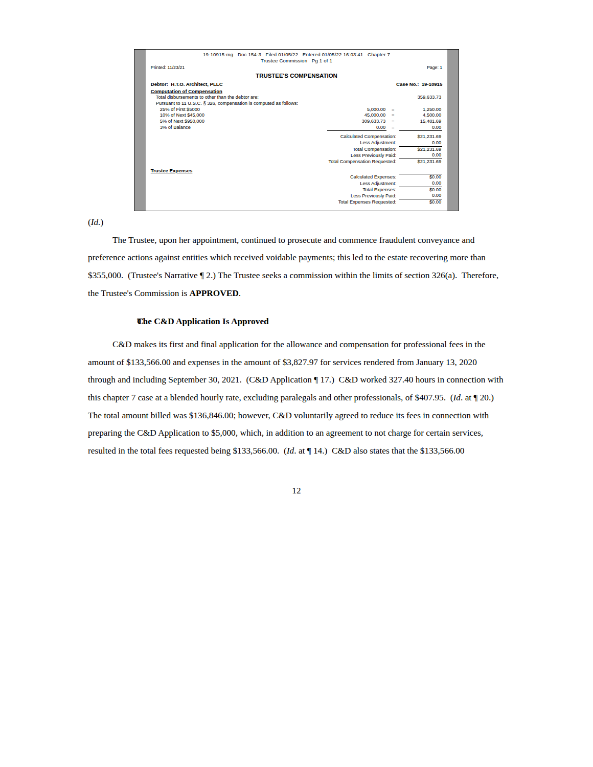19-10915-mg Doc 154-3 Filed 01/05/22 Entered 01/05/22 16:03:41 Chapter 7 Trustee Commission Pg 1 of 1
Printed: 11/23/21 Page: 1
TRUSTEE'S COMPENSATION
Debtor: H.T.O. Architect, PLLC Case No.: 19-10915
Computation of Compensation
| Total disbursements to other than the debtor are: | | | 359,633.73 |
| Pursuant to 11 U.S.C. § 326, compensation is computed as follows: | | | |
| 25% of First $5000 | 5,000.00 | = | 1,250.00 |
| 10% of Next $45,000 | 45,000.00 | = | 4,500.00 |
| 5% of Next $950,000 | 309,633.73 | = | 15,481.69 |
| 3% of Balance | 0.00 | = | 0.00 |
| | Calculated Compensation: | $21,231.69 |
| | Less Adjustment: | 0.00 |
| | Total Compensation: | $21,231.69 |
| | Less Previously Paid: | 0.00 |
| | Total Compensation Requested: | $21,231.69 |
Trustee Expenses
| | Calculated Expenses: | $0.00 |
| | Less Adjustment: | 0.00 |
| | Total Expenses: | $0.00 |
| | Less Previously Paid: | 0.00 |
| | Total Expenses Requested: | $0.00 |
(Id.)
The Trustee, upon her appointment, continued to prosecute and commence fraudulent conveyance and preference actions against entities which received voidable payments; this led to the estate recovering more than $355,000. (Trustee's Narrative ¶ 2.) The Trustee seeks a commission within the limits of section 326(a). Therefore, the Trustee's Commission is APPROVED.
C. The C&D Application Is Approved
C&D makes its first and final application for the allowance and compensation for professional fees in the amount of $133,566.00 and expenses in the amount of $3,827.97 for services rendered from January 13, 2020 through and including September 30, 2021. (C&D Application ¶ 17.) C&D worked 327.40 hours in connection with this chapter 7 case at a blended hourly rate, excluding paralegals and other professionals, of $407.95. (Id. at ¶ 20.) The total amount billed was $136,846.00; however, C&D voluntarily agreed to reduce its fees in connection with preparing the C&D Application to $5,000, which, in addition to an agreement to not charge for certain services, resulted in the total fees requested being $133,566.00. (Id. at ¶ 14.) C&D also states that the $133,566.00
12